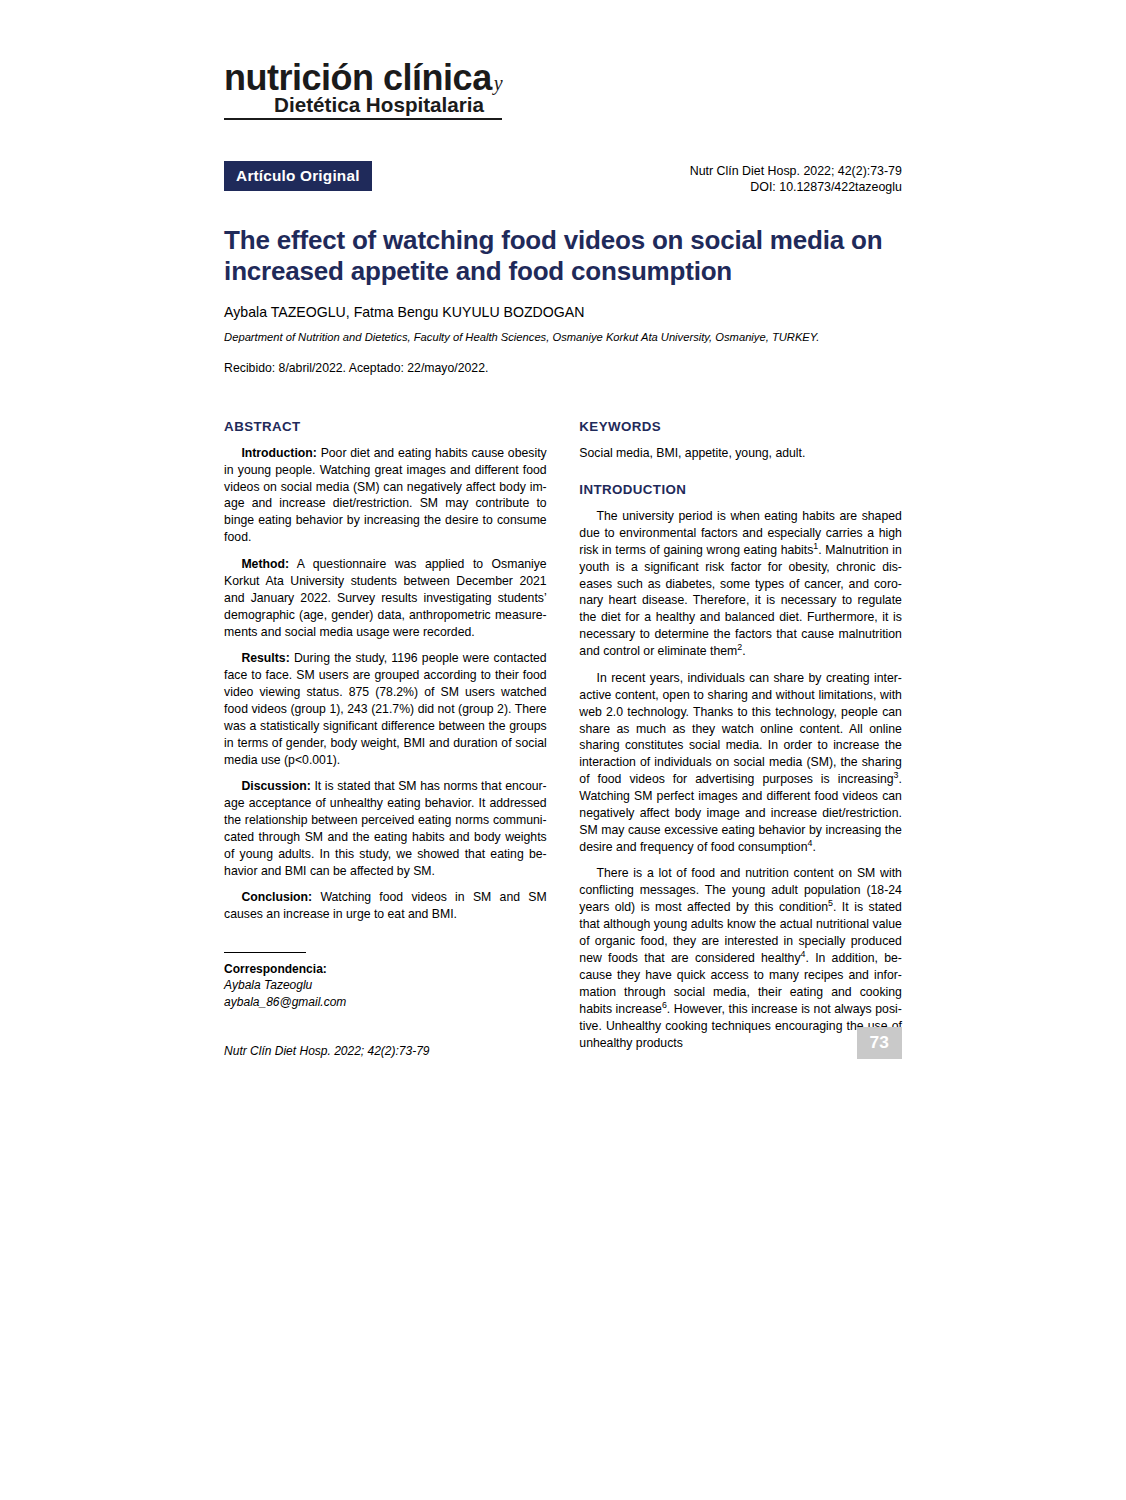nutrición clínicay
Dietética Hospitalaria
Artículo Original
Nutr Clín Diet Hosp. 2022; 42(2):73-79
DOI: 10.12873/422tazeoglu
The effect of watching food videos on social media on increased appetite and food consumption
Aybala TAZEOGLU, Fatma Bengu KUYULU BOZDOGAN
Department of Nutrition and Dietetics, Faculty of Health Sciences, Osmaniye Korkut Ata University, Osmaniye, TURKEY.
Recibido: 8/abril/2022. Aceptado: 22/mayo/2022.
ABSTRACT
Introduction: Poor diet and eating habits cause obesity in young people. Watching great images and different food videos on social media (SM) can negatively affect body image and increase diet/restriction. SM may contribute to binge eating behavior by increasing the desire to consume food.
Method: A questionnaire was applied to Osmaniye Korkut Ata University students between December 2021 and January 2022. Survey results investigating students’ demographic (age, gender) data, anthropometric measurements and social media usage were recorded.
Results: During the study, 1196 people were contacted face to face. SM users are grouped according to their food video viewing status. 875 (78.2%) of SM users watched food videos (group 1), 243 (21.7%) did not (group 2). There was a statistically significant difference between the groups in terms of gender, body weight, BMI and duration of social media use (p<0.001).
Discussion: It is stated that SM has norms that encourage acceptance of unhealthy eating behavior. It addressed the relationship between perceived eating norms communicated through SM and the eating habits and body weights of young adults. In this study, we showed that eating behavior and BMI can be affected by SM.
Conclusion: Watching food videos in SM and SM causes an increase in urge to eat and BMI.
Correspondencia:
Aybala Tazeoglu
aybala_86@gmail.com
KEYWORDS
Social media, BMI, appetite, young, adult.
INTRODUCTION
The university period is when eating habits are shaped due to environmental factors and especially carries a high risk in terms of gaining wrong eating habits1. Malnutrition in youth is a significant risk factor for obesity, chronic diseases such as diabetes, some types of cancer, and coronary heart disease. Therefore, it is necessary to regulate the diet for a healthy and balanced diet. Furthermore, it is necessary to determine the factors that cause malnutrition and control or eliminate them2.
In recent years, individuals can share by creating interactive content, open to sharing and without limitations, with web 2.0 technology. Thanks to this technology, people can share as much as they watch online content. All online sharing constitutes social media. In order to increase the interaction of individuals on social media (SM), the sharing of food videos for advertising purposes is increasing3. Watching SM perfect images and different food videos can negatively affect body image and increase diet/restriction. SM may cause excessive eating behavior by increasing the desire and frequency of food consumption4.
There is a lot of food and nutrition content on SM with conflicting messages. The young adult population (18-24 years old) is most affected by this condition5. It is stated that although young adults know the actual nutritional value of organic food, they are interested in specially produced new foods that are considered healthy4. In addition, because they have quick access to many recipes and information through social media, their eating and cooking habits increase6. However, this increase is not always positive. Unhealthy cooking techniques encouraging the use of unhealthy products
Nutr Clín Diet Hosp. 2022; 42(2):73-79
73